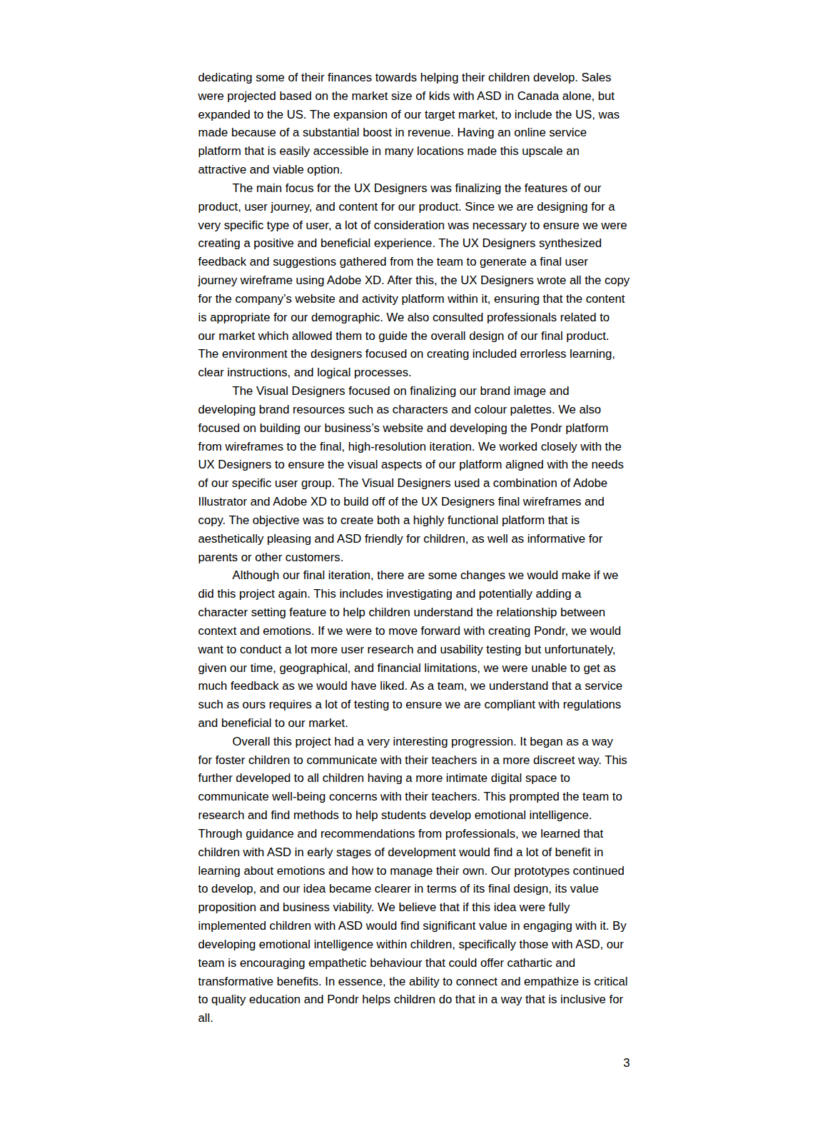dedicating some of their finances towards helping their children develop. Sales were projected based on the market size of kids with ASD in Canada alone, but expanded to the US. The expansion of our target market, to include the US, was made because of a substantial boost in revenue. Having an online service platform that is easily accessible in many locations made this upscale an attractive and viable option.
The main focus for the UX Designers was finalizing the features of our product, user journey, and content for our product. Since we are designing for a very specific type of user, a lot of consideration was necessary to ensure we were creating a positive and beneficial experience. The UX Designers synthesized feedback and suggestions gathered from the team to generate a final user journey wireframe using Adobe XD. After this, the UX Designers wrote all the copy for the company’s website and activity platform within it, ensuring that the content is appropriate for our demographic. We also consulted professionals related to our market which allowed them to guide the overall design of our final product. The environment the designers focused on creating included errorless learning, clear instructions, and logical processes.
The Visual Designers focused on finalizing our brand image and developing brand resources such as characters and colour palettes. We also focused on building our business’s website and developing the Pondr platform from wireframes to the final, high-resolution iteration. We worked closely with the UX Designers to ensure the visual aspects of our platform aligned with the needs of our specific user group. The Visual Designers used a combination of Adobe Illustrator and Adobe XD to build off of the UX Designers final wireframes and copy. The objective was to create both a highly functional platform that is aesthetically pleasing and ASD friendly for children, as well as informative for parents or other customers.
Although our final iteration, there are some changes we would make if we did this project again. This includes investigating and potentially adding a character setting feature to help children understand the relationship between context and emotions. If we were to move forward with creating Pondr, we would want to conduct a lot more user research and usability testing but unfortunately, given our time, geographical, and financial limitations, we were unable to get as much feedback as we would have liked. As a team, we understand that a service such as ours requires a lot of testing to ensure we are compliant with regulations and beneficial to our market.
Overall this project had a very interesting progression. It began as a way for foster children to communicate with their teachers in a more discreet way. This further developed to all children having a more intimate digital space to communicate well-being concerns with their teachers. This prompted the team to research and find methods to help students develop emotional intelligence. Through guidance and recommendations from professionals, we learned that children with ASD in early stages of development would find a lot of benefit in learning about emotions and how to manage their own. Our prototypes continued to develop, and our idea became clearer in terms of its final design, its value proposition and business viability. We believe that if this idea were fully implemented children with ASD would find significant value in engaging with it. By developing emotional intelligence within children, specifically those with ASD, our team is encouraging empathetic behaviour that could offer cathartic and transformative benefits. In essence, the ability to connect and empathize is critical to quality education and Pondr helps children do that in a way that is inclusive for all.
3